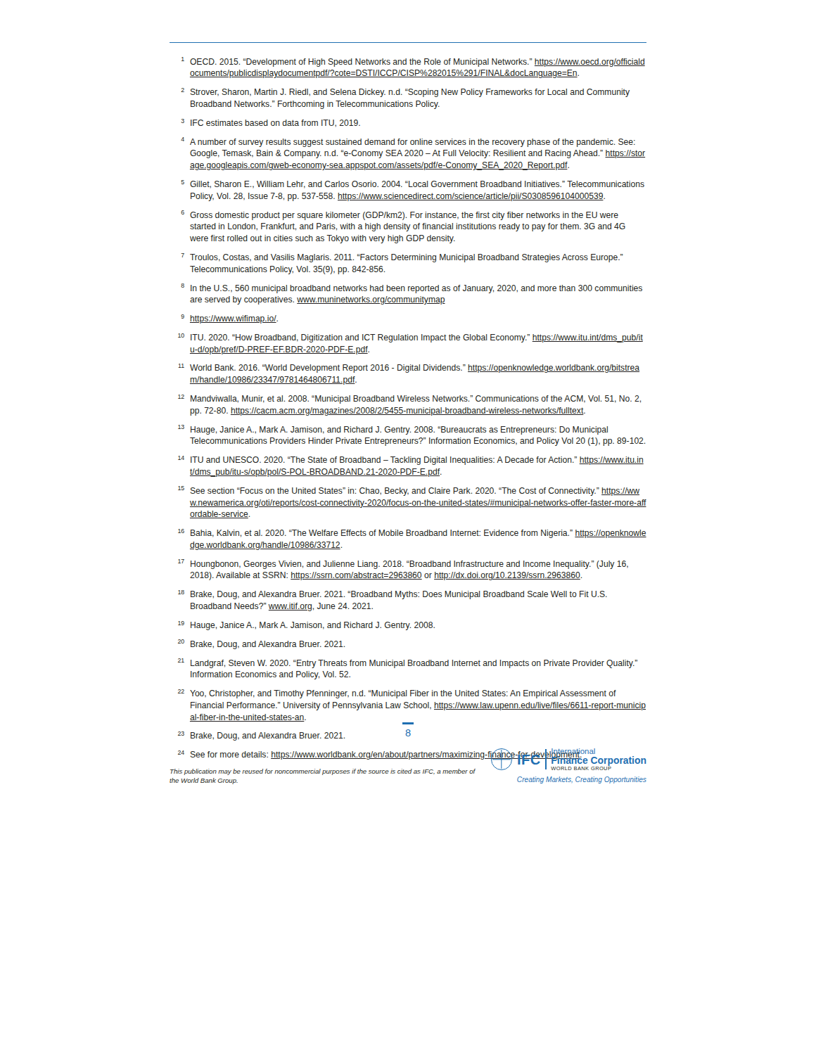1 OECD. 2015. “Development of High Speed Networks and the Role of Municipal Networks.” https://www.oecd.org/officialdocuments/publicdisplaydocumentpdf/?cote=DSTI/ICCP/CISP%282015%291/FINAL&docLanguage=En.
2 Strover, Sharon, Martin J. Riedl, and Selena Dickey. n.d. “Scoping New Policy Frameworks for Local and Community Broadband Networks.” Forthcoming in Telecommunications Policy.
3 IFC estimates based on data from ITU, 2019.
4 A number of survey results suggest sustained demand for online services in the recovery phase of the pandemic. See: Google, Temask, Bain & Company. n.d. “e-Conomy SEA 2020 – At Full Velocity: Resilient and Racing Ahead.” https://storage.googleapis.com/gweb-economy-sea.appspot.com/assets/pdf/e-Conomy_SEA_2020_Report.pdf.
5 Gillet, Sharon E., William Lehr, and Carlos Osorio. 2004. “Local Government Broadband Initiatives.” Telecommunications Policy, Vol. 28, Issue 7-8, pp. 537-558. https://www.sciencedirect.com/science/article/pii/S0308596104000539.
6 Gross domestic product per square kilometer (GDP/km2). For instance, the first city fiber networks in the EU were started in London, Frankfurt, and Paris, with a high density of financial institutions ready to pay for them. 3G and 4G were first rolled out in cities such as Tokyo with very high GDP density.
7 Troulos, Costas, and Vasilis Maglaris. 2011. “Factors Determining Municipal Broadband Strategies Across Europe.” Telecommunications Policy, Vol. 35(9), pp. 842-856.
8 In the U.S., 560 municipal broadband networks had been reported as of January, 2020, and more than 300 communities are served by cooperatives. www.muninetworks.org/communitymap
9 https://www.wifimap.io/.
10 ITU. 2020. “How Broadband, Digitization and ICT Regulation Impact the Global Economy.” https://www.itu.int/dms_pub/itu-d/opb/pref/D-PREF-EF.BDR-2020-PDF-E.pdf.
11 World Bank. 2016. “World Development Report 2016 - Digital Dividends.” https://openknowledge.worldbank.org/bitstream/handle/10986/23347/9781464806711.pdf.
12 Mandviwalla, Munir, et al. 2008. “Municipal Broadband Wireless Networks.” Communications of the ACM, Vol. 51, No. 2, pp. 72-80. https://cacm.acm.org/magazines/2008/2/5455-municipal-broadband-wireless-networks/fulltext.
13 Hauge, Janice A., Mark A. Jamison, and Richard J. Gentry. 2008. “Bureaucrats as Entrepreneurs: Do Municipal Telecommunications Providers Hinder Private Entrepreneurs?” Information Economics, and Policy Vol 20 (1), pp. 89-102.
14 ITU and UNESCO. 2020. “The State of Broadband – Tackling Digital Inequalities: A Decade for Action.” https://www.itu.int/dms_pub/itu-s/opb/pol/S-POL-BROADBAND.21-2020-PDF-E.pdf.
15 See section “Focus on the United States” in: Chao, Becky, and Claire Park. 2020. “The Cost of Connectivity.” https://www.newamerica.org/oti/reports/cost-connectivity-2020/focus-on-the-united-states/#municipal-networks-offer-faster-more-affordable-service.
16 Bahia, Kalvin, et al. 2020. “The Welfare Effects of Mobile Broadband Internet: Evidence from Nigeria.” https://openknowledge.worldbank.org/handle/10986/33712.
17 Houngbonon, Georges Vivien, and Julienne Liang. 2018. “Broadband Infrastructure and Income Inequality.” (July 16, 2018). Available at SSRN: https://ssrn.com/abstract=2963860 or http://dx.doi.org/10.2139/ssrn.2963860.
18 Brake, Doug, and Alexandra Bruer. 2021. “Broadband Myths: Does Municipal Broadband Scale Well to Fit U.S. Broadband Needs?” www.itif.org, June 24. 2021.
19 Hauge, Janice A., Mark A. Jamison, and Richard J. Gentry. 2008.
20 Brake, Doug, and Alexandra Bruer. 2021.
21 Landgraf, Steven W. 2020. “Entry Threats from Municipal Broadband Internet and Impacts on Private Provider Quality.” Information Economics and Policy, Vol. 52.
22 Yoo, Christopher, and Timothy Pfenninger, n.d. “Municipal Fiber in the United States: An Empirical Assessment of Financial Performance.” University of Pennsylvania Law School, https://www.law.upenn.edu/live/files/6611-report-municipal-fiber-in-the-united-states-an.
23 Brake, Doug, and Alexandra Bruer. 2021.
24 See for more details: https://www.worldbank.org/en/about/partners/maximizing-finance-for-development.
8
This publication may be reused for noncommercial purposes if the source is cited as IFC, a member of the World Bank Group.
IFC
International
Finance Corporation
WORLD BANK GROUP
Creating Markets, Creating Opportunities